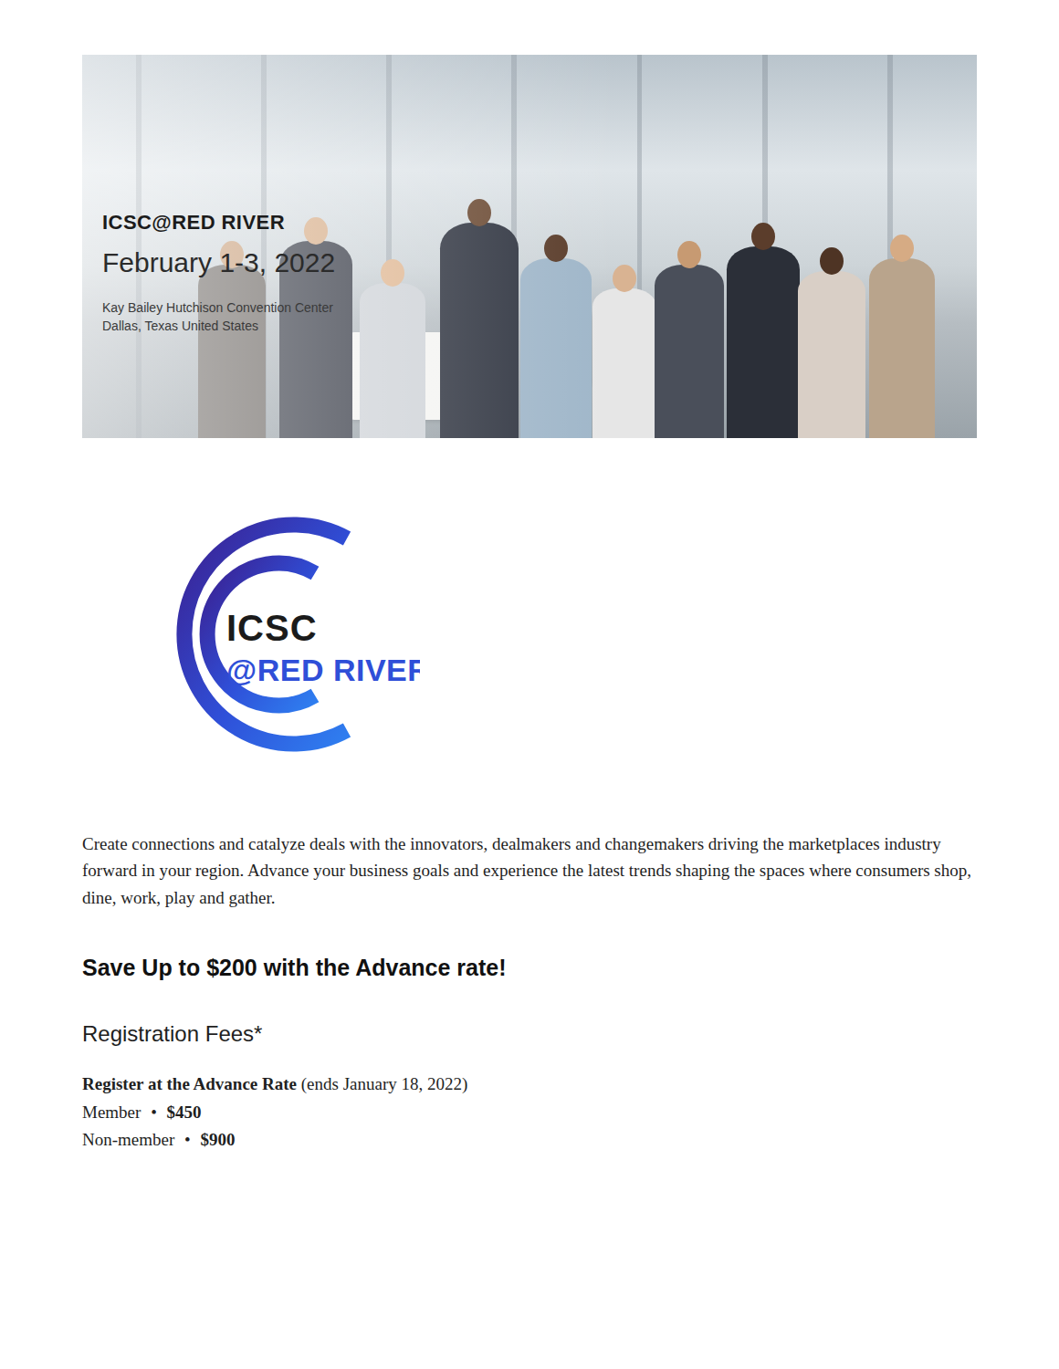ICSC@RED RIVER
February 1-3, 2022
Kay Bailey Hutchison Convention Center
Dallas, Texas United States
ICSC @RED RIVER
Create connections and catalyze deals with the innovators, dealmakers and changemakers driving the marketplaces industry forward in your region. Advance your business goals and experience the latest trends shaping the spaces where consumers shop, dine, work, play and gather.
Save Up to $200 with the Advance rate!
Registration Fees*
Register at the Advance Rate (ends January 18, 2022)
Member • $450
Non-member • $900